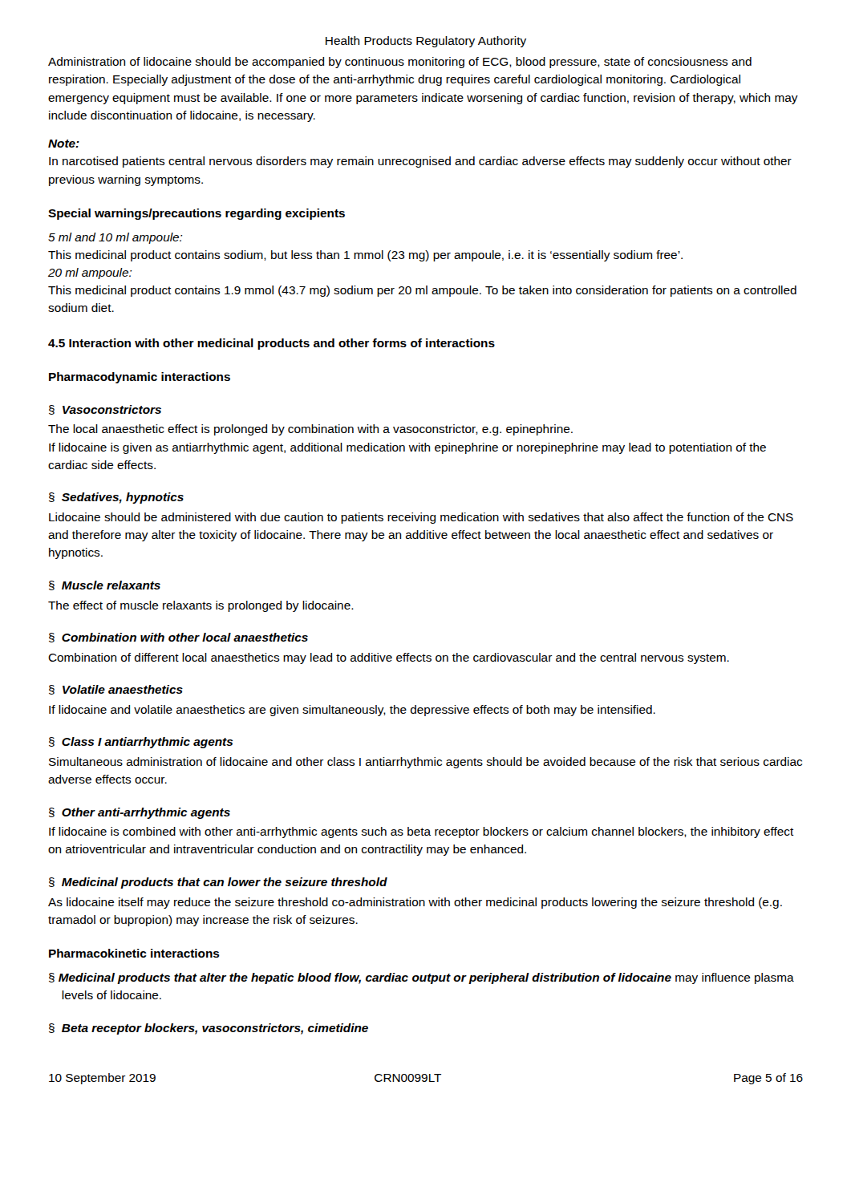Health Products Regulatory Authority
Administration of lidocaine should be accompanied by continuous monitoring of ECG, blood pressure, state of concsiousness and respiration. Especially adjustment of the dose of the anti-arrhythmic drug requires careful cardiological monitoring. Cardiological emergency equipment must be available. If one or more parameters indicate worsening of cardiac function, revision of therapy, which may include discontinuation of lidocaine, is necessary.
Note:
In narcotised patients central nervous disorders may remain unrecognised and cardiac adverse effects may suddenly occur without other previous warning symptoms.
Special warnings/precautions regarding excipients
5 ml and 10 ml ampoule:
This medicinal product contains sodium, but less than 1 mmol (23 mg) per ampoule, i.e. it is ‘essentially sodium free’.
20 ml ampoule:
This medicinal product contains 1.9 mmol (43.7 mg) sodium per 20 ml ampoule. To be taken into consideration for patients on a controlled sodium diet.
4.5 Interaction with other medicinal products and other forms of interactions
Pharmacodynamic interactions
§Vasoconstrictors
The local anaesthetic effect is prolonged by combination with a vasoconstrictor, e.g. epinephrine.
If lidocaine is given as antiarrhythmic agent, additional medication with epinephrine or norepinephrine may lead to potentiation of the cardiac side effects.
§Sedatives, hypnotics
Lidocaine should be administered with due caution to patients receiving medication with sedatives that also affect the function of the CNS and therefore may alter the toxicity of lidocaine. There may be an additive effect between the local anaesthetic effect and sedatives or hypnotics.
§Muscle relaxants
The effect of muscle relaxants is prolonged by lidocaine.
§Combination with other local anaesthetics
Combination of different local anaesthetics may lead to additive effects on the cardiovascular and the central nervous system.
§Volatile anaesthetics
If lidocaine and volatile anaesthetics are given simultaneously, the depressive effects of both may be intensified.
§Class I antiarrhythmic agents
Simultaneous administration of lidocaine and other class I antiarrhythmic agents should be avoided because of the risk that serious cardiac adverse effects occur.
§Other anti-arrhythmic agents
If lidocaine is combined with other anti-arrhythmic agents such as beta receptor blockers or calcium channel blockers, the inhibitory effect on atrioventricular and intraventricular conduction and on contractility may be enhanced.
§Medicinal products that can lower the seizure threshold
As lidocaine itself may reduce the seizure threshold co-administration with other medicinal products lowering the seizure threshold (e.g. tramadol or bupropion) may increase the risk of seizures.
Pharmacokinetic interactions
§ Medicinal products that alter the hepatic blood flow, cardiac output or peripheral distribution of lidocaine may influence plasma levels of lidocaine.
§Beta receptor blockers, vasoconstrictors, cimetidine
10 September 2019 CRN0099LT Page 5 of 16